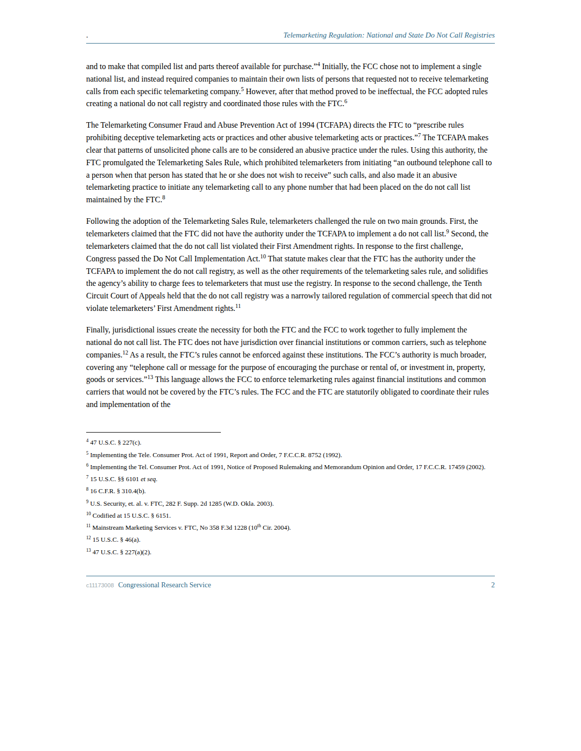. Telemarketing Regulation: National and State Do Not Call Registries
and to make that compiled list and parts thereof available for purchase.”4 Initially, the FCC chose not to implement a single national list, and instead required companies to maintain their own lists of persons that requested not to receive telemarketing calls from each specific telemarketing company.5 However, after that method proved to be ineffectual, the FCC adopted rules creating a national do not call registry and coordinated those rules with the FTC.6
The Telemarketing Consumer Fraud and Abuse Prevention Act of 1994 (TCFAPA) directs the FTC to “prescribe rules prohibiting deceptive telemarketing acts or practices and other abusive telemarketing acts or practices.”7 The TCFAPA makes clear that patterns of unsolicited phone calls are to be considered an abusive practice under the rules. Using this authority, the FTC promulgated the Telemarketing Sales Rule, which prohibited telemarketers from initiating “an outbound telephone call to a person when that person has stated that he or she does not wish to receive” such calls, and also made it an abusive telemarketing practice to initiate any telemarketing call to any phone number that had been placed on the do not call list maintained by the FTC.8
Following the adoption of the Telemarketing Sales Rule, telemarketers challenged the rule on two main grounds. First, the telemarketers claimed that the FTC did not have the authority under the TCFAPA to implement a do not call list.9 Second, the telemarketers claimed that the do not call list violated their First Amendment rights. In response to the first challenge, Congress passed the Do Not Call Implementation Act.10 That statute makes clear that the FTC has the authority under the TCFAPA to implement the do not call registry, as well as the other requirements of the telemarketing sales rule, and solidifies the agency’s ability to charge fees to telemarketers that must use the registry. In response to the second challenge, the Tenth Circuit Court of Appeals held that the do not call registry was a narrowly tailored regulation of commercial speech that did not violate telemarketers’ First Amendment rights.11
Finally, jurisdictional issues create the necessity for both the FTC and the FCC to work together to fully implement the national do not call list. The FTC does not have jurisdiction over financial institutions or common carriers, such as telephone companies.12 As a result, the FTC’s rules cannot be enforced against these institutions. The FCC’s authority is much broader, covering any “telephone call or message for the purpose of encouraging the purchase or rental of, or investment in, property, goods or services.”13 This language allows the FCC to enforce telemarketing rules against financial institutions and common carriers that would not be covered by the FTC’s rules. The FCC and the FTC are statutorily obligated to coordinate their rules and implementation of the
4 47 U.S.C. § 227(c).
5 Implementing the Tele. Consumer Prot. Act of 1991, Report and Order, 7 F.C.C.R. 8752 (1992).
6 Implementing the Tel. Consumer Prot. Act of 1991, Notice of Proposed Rulemaking and Memorandum Opinion and Order, 17 F.C.C.R. 17459 (2002).
7 15 U.S.C. §§ 6101 et seq.
8 16 C.F.R. § 310.4(b).
9 U.S. Security, et. al. v. FTC, 282 F. Supp. 2d 1285 (W.D. Okla. 2003).
10 Codified at 15 U.S.C. § 6151.
11 Mainstream Marketing Services v. FTC, No 358 F.3d 1228 (10th Cir. 2004).
12 15 U.S.C. § 46(a).
13 47 U.S.C. § 227(a)(2).
c11173008 Congressional Research Service 2